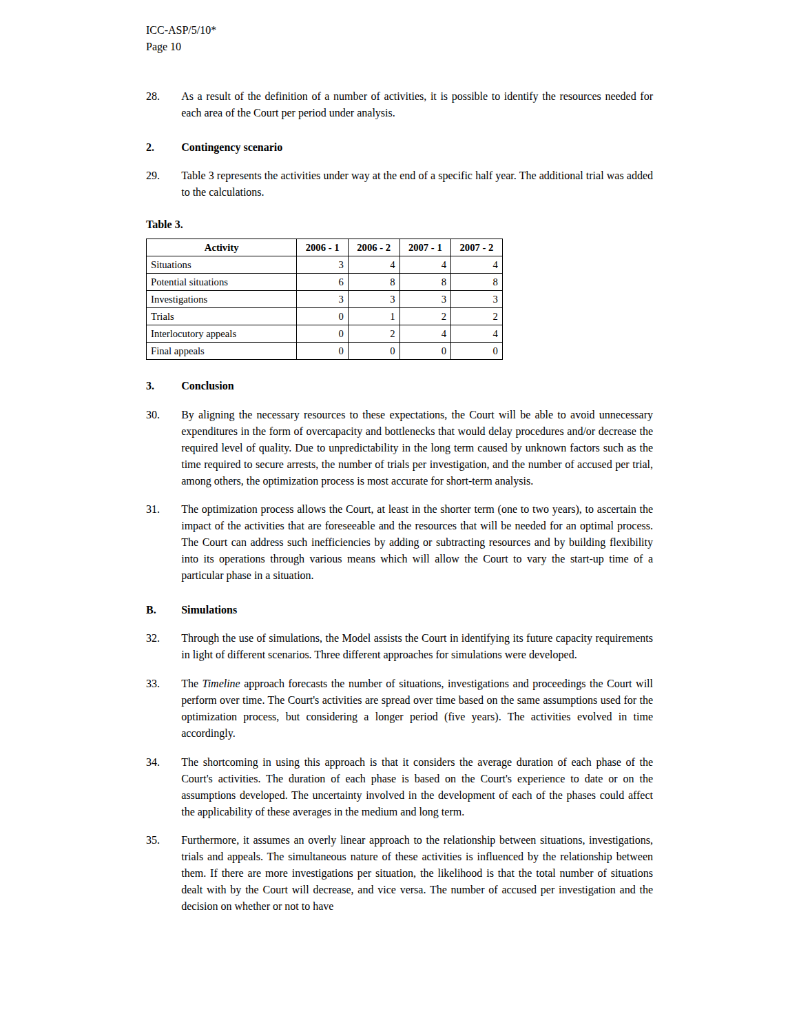ICC-ASP/5/10*
Page 10
28. As a result of the definition of a number of activities, it is possible to identify the resources needed for each area of the Court per period under analysis.
2. Contingency scenario
29. Table 3 represents the activities under way at the end of a specific half year. The additional trial was added to the calculations.
Table 3.
| Activity | 2006 - 1 | 2006 - 2 | 2007 - 1 | 2007 - 2 |
| --- | --- | --- | --- | --- |
| Situations | 3 | 4 | 4 | 4 |
| Potential situations | 6 | 8 | 8 | 8 |
| Investigations | 3 | 3 | 3 | 3 |
| Trials | 0 | 1 | 2 | 2 |
| Interlocutory appeals | 0 | 2 | 4 | 4 |
| Final appeals | 0 | 0 | 0 | 0 |
3. Conclusion
30. By aligning the necessary resources to these expectations, the Court will be able to avoid unnecessary expenditures in the form of overcapacity and bottlenecks that would delay procedures and/or decrease the required level of quality. Due to unpredictability in the long term caused by unknown factors such as the time required to secure arrests, the number of trials per investigation, and the number of accused per trial, among others, the optimization process is most accurate for short-term analysis.
31. The optimization process allows the Court, at least in the shorter term (one to two years), to ascertain the impact of the activities that are foreseeable and the resources that will be needed for an optimal process. The Court can address such inefficiencies by adding or subtracting resources and by building flexibility into its operations through various means which will allow the Court to vary the start-up time of a particular phase in a situation.
B. Simulations
32. Through the use of simulations, the Model assists the Court in identifying its future capacity requirements in light of different scenarios. Three different approaches for simulations were developed.
33. The Timeline approach forecasts the number of situations, investigations and proceedings the Court will perform over time. The Court's activities are spread over time based on the same assumptions used for the optimization process, but considering a longer period (five years). The activities evolved in time accordingly.
34. The shortcoming in using this approach is that it considers the average duration of each phase of the Court's activities. The duration of each phase is based on the Court's experience to date or on the assumptions developed. The uncertainty involved in the development of each of the phases could affect the applicability of these averages in the medium and long term.
35. Furthermore, it assumes an overly linear approach to the relationship between situations, investigations, trials and appeals. The simultaneous nature of these activities is influenced by the relationship between them. If there are more investigations per situation, the likelihood is that the total number of situations dealt with by the Court will decrease, and vice versa. The number of accused per investigation and the decision on whether or not to have